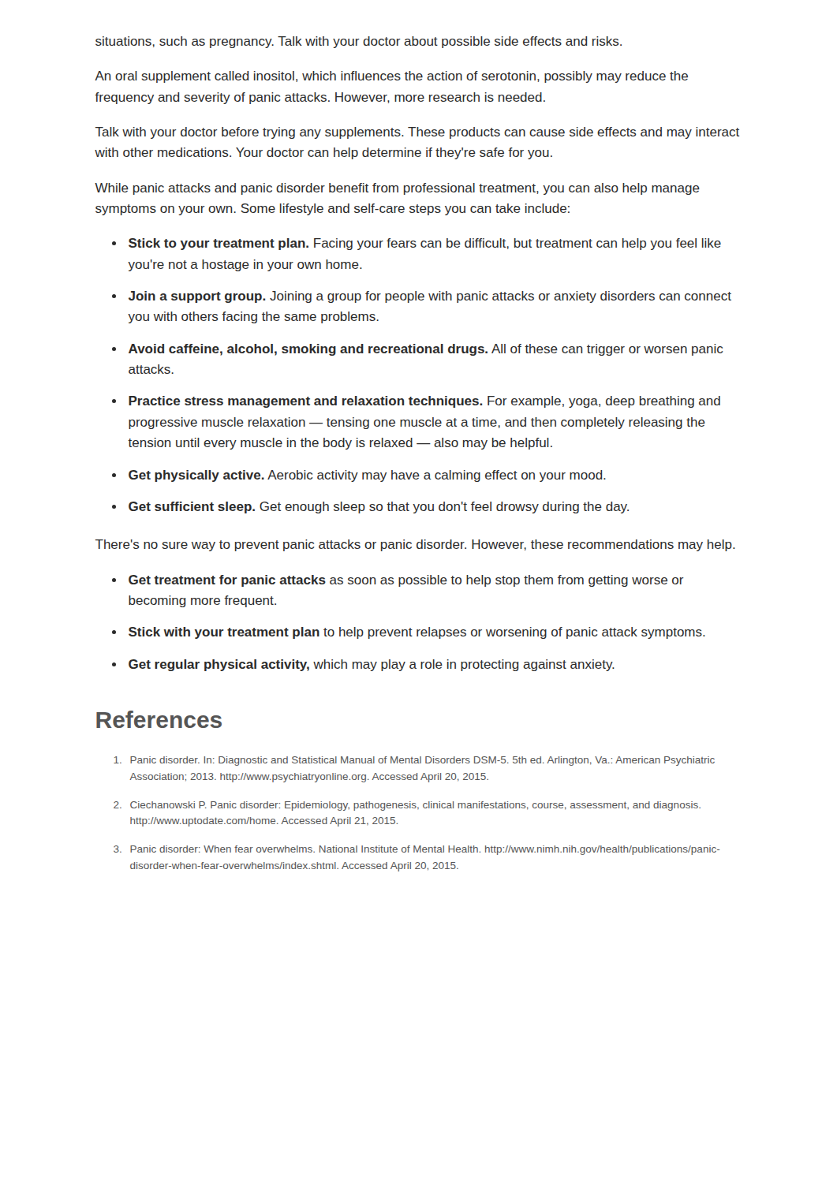situations, such as pregnancy. Talk with your doctor about possible side effects and risks.
An oral supplement called inositol, which influences the action of serotonin, possibly may reduce the frequency and severity of panic attacks. However, more research is needed.
Talk with your doctor before trying any supplements. These products can cause side effects and may interact with other medications. Your doctor can help determine if they're safe for you.
While panic attacks and panic disorder benefit from professional treatment, you can also help manage symptoms on your own. Some lifestyle and self-care steps you can take include:
Stick to your treatment plan. Facing your fears can be difficult, but treatment can help you feel like you're not a hostage in your own home.
Join a support group. Joining a group for people with panic attacks or anxiety disorders can connect you with others facing the same problems.
Avoid caffeine, alcohol, smoking and recreational drugs. All of these can trigger or worsen panic attacks.
Practice stress management and relaxation techniques. For example, yoga, deep breathing and progressive muscle relaxation — tensing one muscle at a time, and then completely releasing the tension until every muscle in the body is relaxed — also may be helpful.
Get physically active. Aerobic activity may have a calming effect on your mood.
Get sufficient sleep. Get enough sleep so that you don't feel drowsy during the day.
There's no sure way to prevent panic attacks or panic disorder. However, these recommendations may help.
Get treatment for panic attacks as soon as possible to help stop them from getting worse or becoming more frequent.
Stick with your treatment plan to help prevent relapses or worsening of panic attack symptoms.
Get regular physical activity, which may play a role in protecting against anxiety.
References
Panic disorder. In: Diagnostic and Statistical Manual of Mental Disorders DSM-5. 5th ed. Arlington, Va.: American Psychiatric Association; 2013. http://www.psychiatryonline.org. Accessed April 20, 2015.
Ciechanowski P. Panic disorder: Epidemiology, pathogenesis, clinical manifestations, course, assessment, and diagnosis. http://www.uptodate.com/home. Accessed April 21, 2015.
Panic disorder: When fear overwhelms. National Institute of Mental Health. http://www.nimh.nih.gov/health/publications/panic-disorder-when-fear-overwhelms/index.shtml. Accessed April 20, 2015.